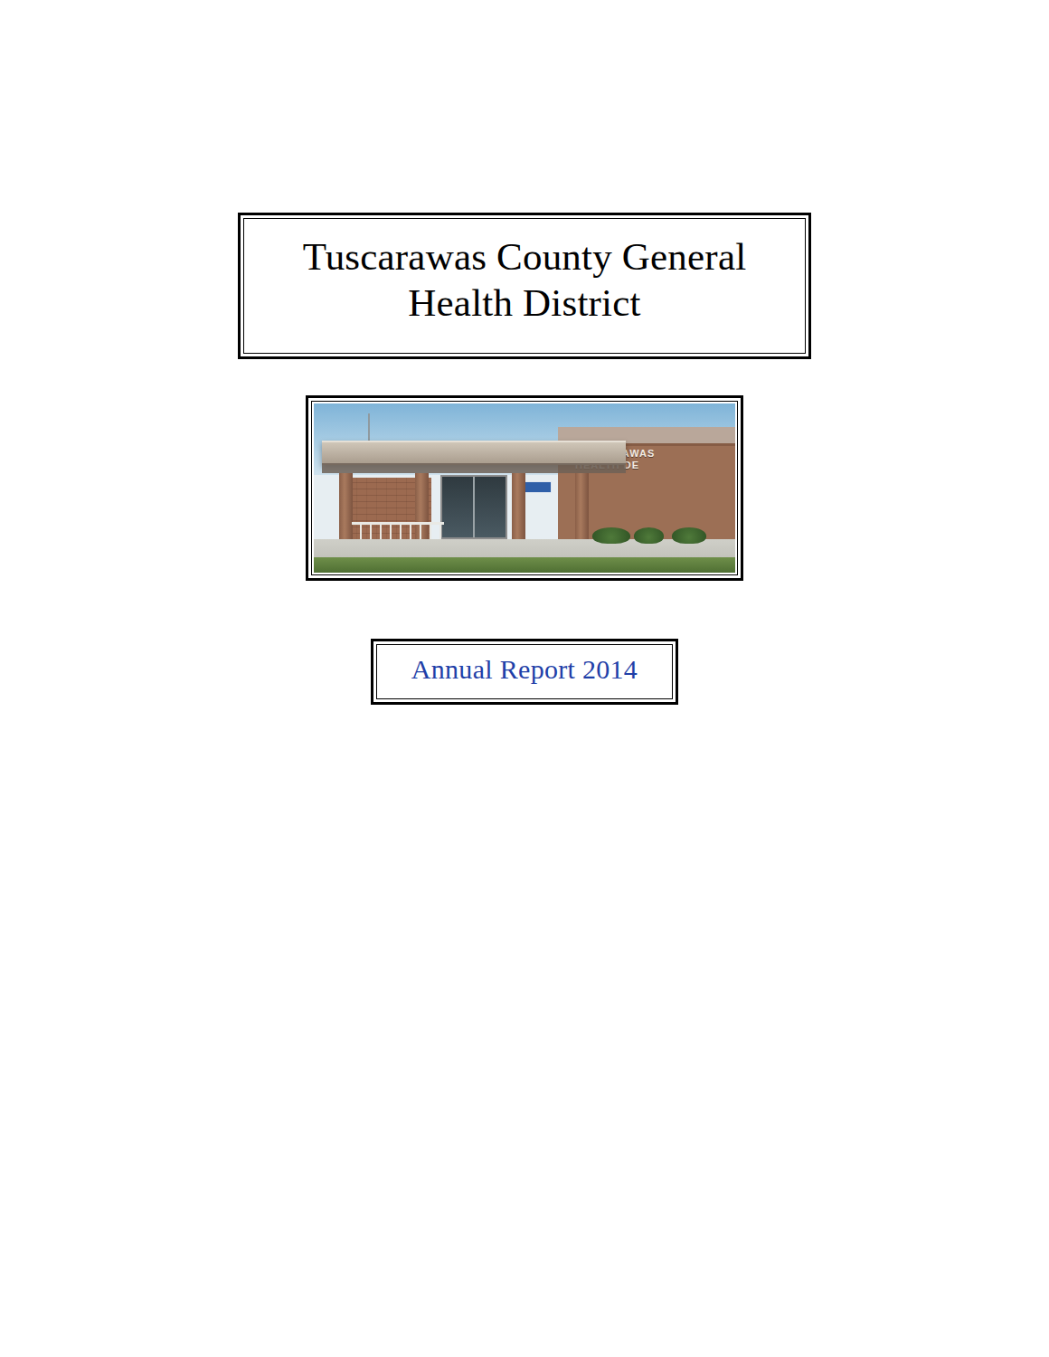Tuscarawas County General Health District
TUSCARAWAS
HEALTH DE
Annual Report 2014